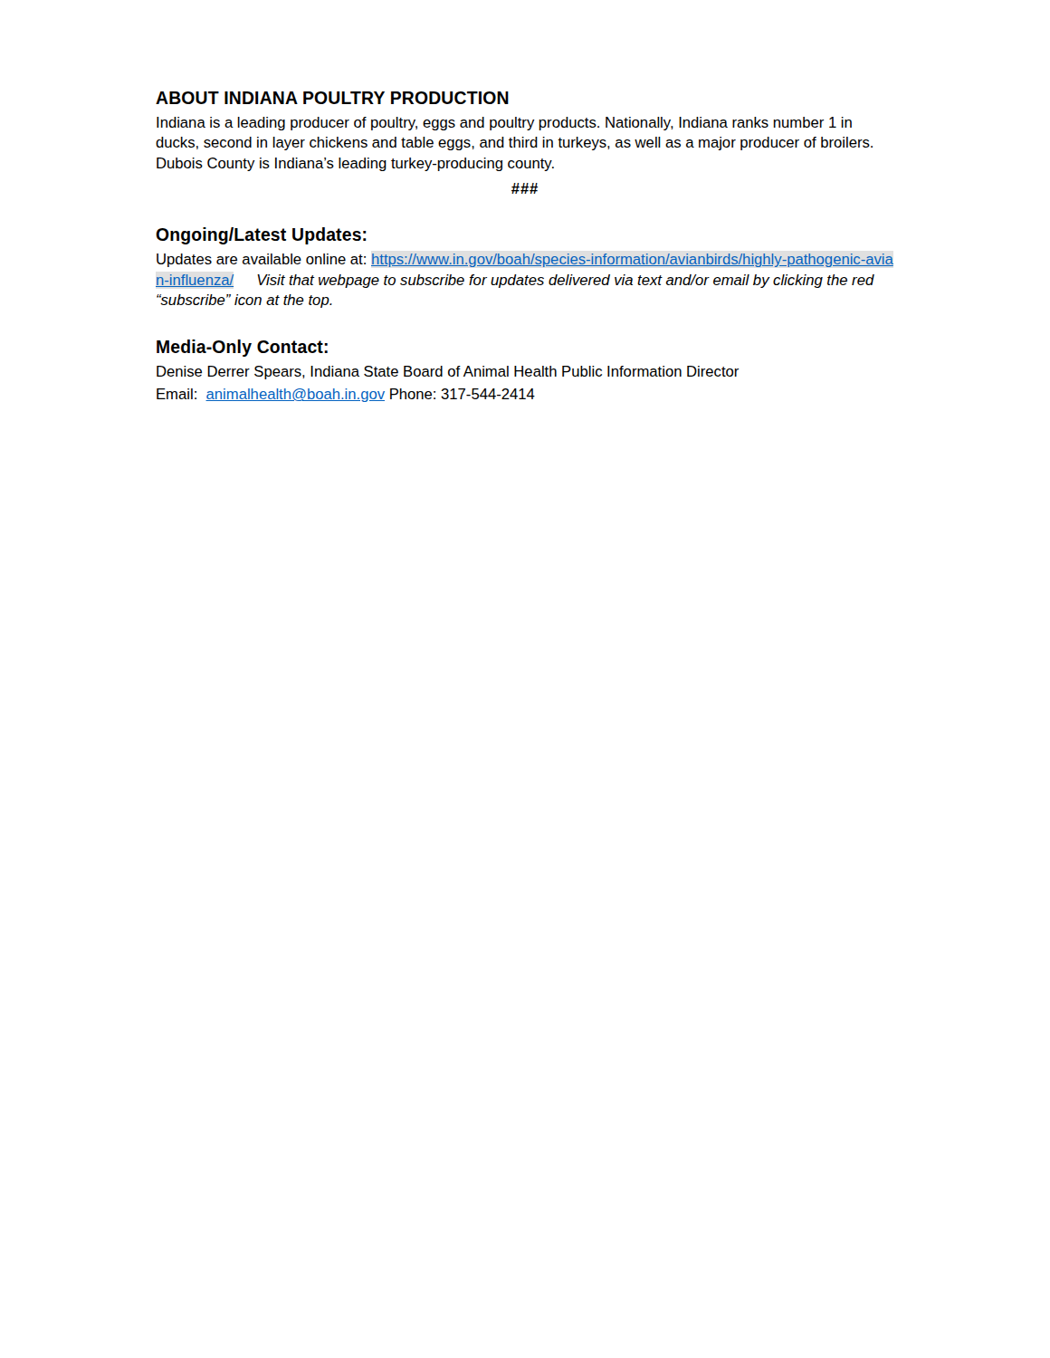ABOUT INDIANA POULTRY PRODUCTION
Indiana is a leading producer of poultry, eggs and poultry products. Nationally, Indiana ranks number 1 in ducks, second in layer chickens and table eggs, and third in turkeys, as well as a major producer of broilers. Dubois County is Indiana’s leading turkey-producing county.
###
Ongoing/Latest Updates:
Updates are available online at: https://www.in.gov/boah/species-information/avianbirds/highly-pathogenic-avian-influenza/ Visit that webpage to subscribe for updates delivered via text and/or email by clicking the red “subscribe” icon at the top.
Media-Only Contact:
Denise Derrer Spears, Indiana State Board of Animal Health Public Information Director
Email: animalhealth@boah.in.gov Phone: 317-544-2414